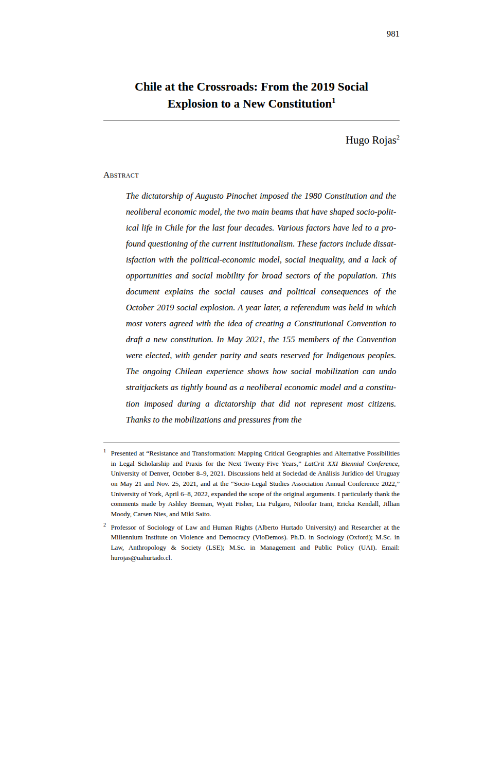981
Chile at the Crossroads: From the 2019 Social Explosion to a New Constitution1
Hugo Rojas2
Abstract
The dictatorship of Augusto Pinochet imposed the 1980 Constitution and the neoliberal economic model, the two main beams that have shaped socio-political life in Chile for the last four decades. Various factors have led to a profound questioning of the current institutionalism. These factors include dissatisfaction with the political-economic model, social inequality, and a lack of opportunities and social mobility for broad sectors of the population. This document explains the social causes and political consequences of the October 2019 social explosion. A year later, a referendum was held in which most voters agreed with the idea of creating a Constitutional Convention to draft a new constitution. In May 2021, the 155 members of the Convention were elected, with gender parity and seats reserved for Indigenous peoples. The ongoing Chilean experience shows how social mobilization can undo straitjackets as tightly bound as a neoliberal economic model and a constitution imposed during a dictatorship that did not represent most citizens. Thanks to the mobilizations and pressures from the
1 Presented at “Resistance and Transformation: Mapping Critical Geographies and Alternative Possibilities in Legal Scholarship and Praxis for the Next Twenty-Five Years,” LatCrit XXI Biennial Conference, University of Denver, October 8–9, 2021. Discussions held at Sociedad de Análisis Jurídico del Uruguay on May 21 and Nov. 25, 2021, and at the “Socio-Legal Studies Association Annual Conference 2022,” University of York, April 6–8, 2022, expanded the scope of the original arguments. I particularly thank the comments made by Ashley Beeman, Wyatt Fisher, Lia Fulgaro, Niloofar Irani, Ericka Kendall, Jillian Moody, Carsen Nies, and Miki Saito.
2 Professor of Sociology of Law and Human Rights (Alberto Hurtado University) and Researcher at the Millennium Institute on Violence and Democracy (VioDemos). Ph.D. in Sociology (Oxford); M.Sc. in Law, Anthropology & Society (LSE); M.Sc. in Management and Public Policy (UAI). Email: hurojas@uahurtado.cl.